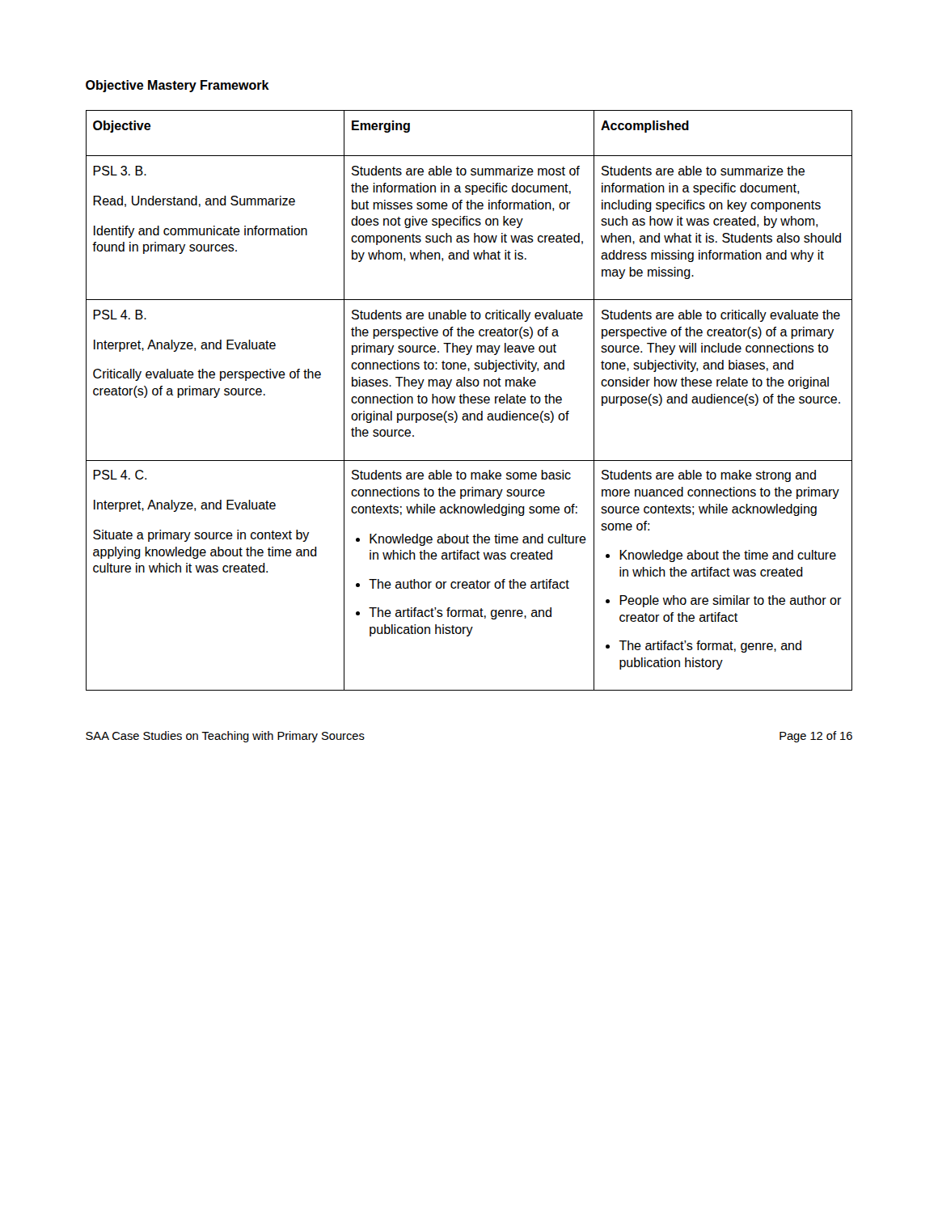Objective Mastery Framework
| Objective | Emerging | Accomplished |
| --- | --- | --- |
| PSL 3. B. Read, Understand, and Summarize Identify and communicate information found in primary sources. | Students are able to summarize most of the information in a specific document, but misses some of the information, or does not give specifics on key components such as how it was created, by whom, when, and what it is. | Students are able to summarize the information in a specific document, including specifics on key components such as how it was created, by whom, when, and what it is. Students also should address missing information and why it may be missing. |
| PSL 4. B. Interpret, Analyze, and Evaluate Critically evaluate the perspective of the creator(s) of a primary source. | Students are unable to critically evaluate the perspective of the creator(s) of a primary source. They may leave out connections to: tone, subjectivity, and biases. They may also not make connection to how these relate to the original purpose(s) and audience(s) of the source. | Students are able to critically evaluate the perspective of the creator(s) of a primary source. They will include connections to tone, subjectivity, and biases, and consider how these relate to the original purpose(s) and audience(s) of the source. |
| PSL 4. C. Interpret, Analyze, and Evaluate Situate a primary source in context by applying knowledge about the time and culture in which it was created. | Students are able to make some basic connections to the primary source contexts; while acknowledging some of: Knowledge about the time and culture in which the artifact was created The author or creator of the artifact The artifact’s format, genre, and publication history | Students are able to make strong and more nuanced connections to the primary source contexts; while acknowledging some of: Knowledge about the time and culture in which the artifact was created People who are similar to the author or creator of the artifact The artifact’s format, genre, and publication history |
SAA Case Studies on Teaching with Primary Sources Page 12 of 16